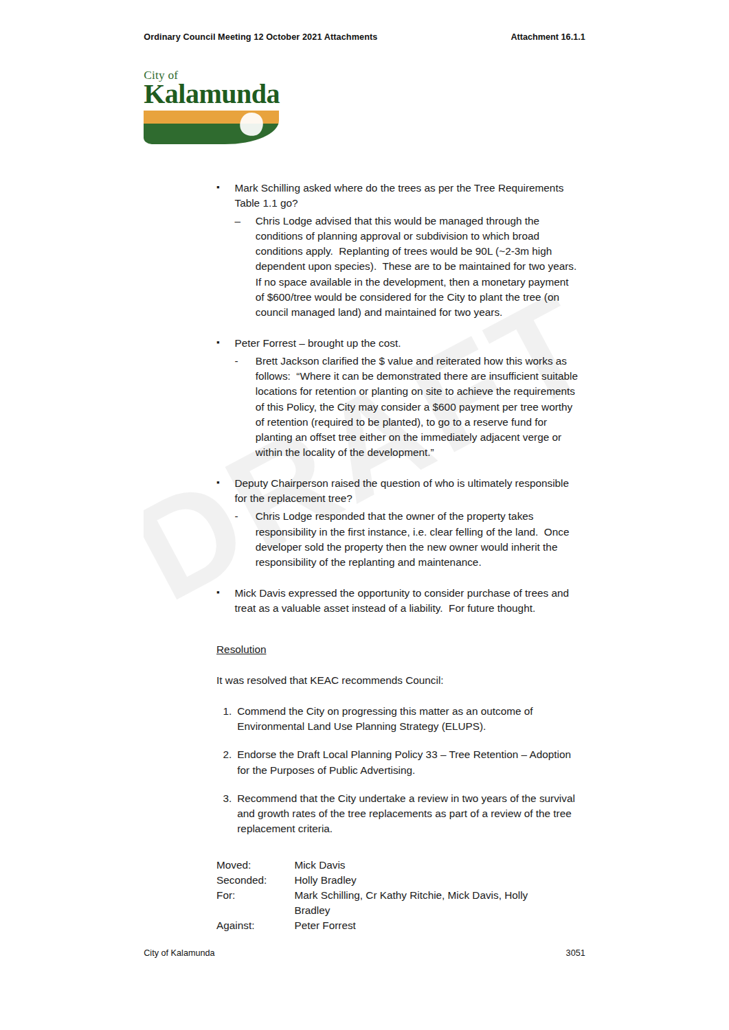DRAFT
Ordinary Council Meeting 12 October 2021 Attachments
Attachment 16.1.1
City of
Kalamunda
Mark Schilling asked where do the trees as per the Tree Requirements Table 1.1 go?
Chris Lodge advised that this would be managed through the conditions of planning approval or subdivision to which broad conditions apply. Replanting of trees would be 90L (~2-3m high dependent upon species). These are to be maintained for two years. If no space available in the development, then a monetary payment of $600/tree would be considered for the City to plant the tree (on council managed land) and maintained for two years.
Peter Forrest – brought up the cost.
Brett Jackson clarified the $ value and reiterated how this works as follows: “Where it can be demonstrated there are insufficient suitable locations for retention or planting on site to achieve the requirements of this Policy, the City may consider a $600 payment per tree worthy of retention (required to be planted), to go to a reserve fund for planting an offset tree either on the immediately adjacent verge or within the locality of the development.”
Deputy Chairperson raised the question of who is ultimately responsible for the replacement tree?
Chris Lodge responded that the owner of the property takes responsibility in the first instance, i.e. clear felling of the land. Once developer sold the property then the new owner would inherit the responsibility of the replanting and maintenance.
Mick Davis expressed the opportunity to consider purchase of trees and treat as a valuable asset instead of a liability. For future thought.
Resolution
It was resolved that KEAC recommends Council:
Commend the City on progressing this matter as an outcome of Environmental Land Use Planning Strategy (ELUPS).
Endorse the Draft Local Planning Policy 33 – Tree Retention – Adoption for the Purposes of Public Advertising.
Recommend that the City undertake a review in two years of the survival and growth rates of the tree replacements as part of a review of the tree replacement criteria.
| Moved: | Mick Davis |
| Seconded: | Holly Bradley |
| For: | Mark Schilling, Cr Kathy Ritchie, Mick Davis, Holly Bradley |
| Against: | Peter Forrest |
City of Kalamunda
3051